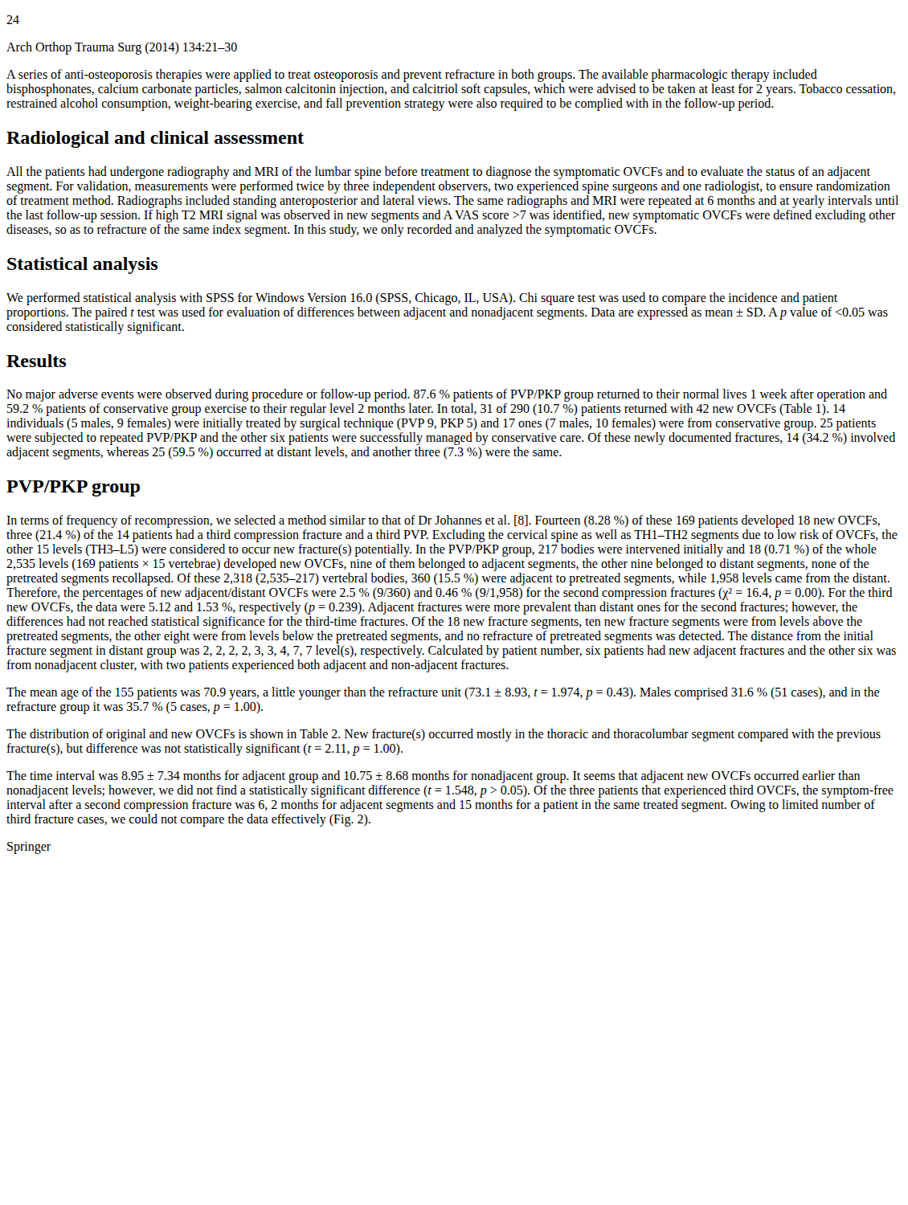24
Arch Orthop Trauma Surg (2014) 134:21–30
A series of anti-osteoporosis therapies were applied to treat osteoporosis and prevent refracture in both groups. The available pharmacologic therapy included bisphosphonates, calcium carbonate particles, salmon calcitonin injection, and calcitriol soft capsules, which were advised to be taken at least for 2 years. Tobacco cessation, restrained alcohol consumption, weight-bearing exercise, and fall prevention strategy were also required to be complied with in the follow-up period.
Radiological and clinical assessment
All the patients had undergone radiography and MRI of the lumbar spine before treatment to diagnose the symptomatic OVCFs and to evaluate the status of an adjacent segment. For validation, measurements were performed twice by three independent observers, two experienced spine surgeons and one radiologist, to ensure randomization of treatment method. Radiographs included standing anteroposterior and lateral views. The same radiographs and MRI were repeated at 6 months and at yearly intervals until the last follow-up session. If high T2 MRI signal was observed in new segments and A VAS score >7 was identified, new symptomatic OVCFs were defined excluding other diseases, so as to refracture of the same index segment. In this study, we only recorded and analyzed the symptomatic OVCFs.
Statistical analysis
We performed statistical analysis with SPSS for Windows Version 16.0 (SPSS, Chicago, IL, USA). Chi square test was used to compare the incidence and patient proportions. The paired t test was used for evaluation of differences between adjacent and nonadjacent segments. Data are expressed as mean ± SD. A p value of <0.05 was considered statistically significant.
Results
No major adverse events were observed during procedure or follow-up period. 87.6 % patients of PVP/PKP group returned to their normal lives 1 week after operation and 59.2 % patients of conservative group exercise to their regular level 2 months later. In total, 31 of 290 (10.7 %) patients returned with 42 new OVCFs (Table 1). 14 individuals (5 males, 9 females) were initially treated by surgical technique (PVP 9, PKP 5) and 17 ones (7 males, 10 females) were from conservative group. 25 patients were subjected to repeated PVP/PKP and the other six patients were successfully managed by conservative care. Of these newly documented fractures, 14 (34.2 %) involved adjacent segments, whereas 25 (59.5 %) occurred at distant levels, and another three (7.3 %) were the same.
PVP/PKP group
In terms of frequency of recompression, we selected a method similar to that of Dr Johannes et al. [8]. Fourteen (8.28 %) of these 169 patients developed 18 new OVCFs, three (21.4 %) of the 14 patients had a third compression fracture and a third PVP. Excluding the cervical spine as well as TH1–TH2 segments due to low risk of OVCFs, the other 15 levels (TH3–L5) were considered to occur new fracture(s) potentially. In the PVP/PKP group, 217 bodies were intervened initially and 18 (0.71 %) of the whole 2,535 levels (169 patients × 15 vertebrae) developed new OVCFs, nine of them belonged to adjacent segments, the other nine belonged to distant segments, none of the pretreated segments recollapsed. Of these 2,318 (2,535–217) vertebral bodies, 360 (15.5 %) were adjacent to pretreated segments, while 1,958 levels came from the distant. Therefore, the percentages of new adjacent/distant OVCFs were 2.5 % (9/360) and 0.46 % (9/1,958) for the second compression fractures (χ² = 16.4, p = 0.00). For the third new OVCFs, the data were 5.12 and 1.53 %, respectively (p = 0.239). Adjacent fractures were more prevalent than distant ones for the second fractures; however, the differences had not reached statistical significance for the third-time fractures. Of the 18 new fracture segments, ten new fracture segments were from levels above the pretreated segments, the other eight were from levels below the pretreated segments, and no refracture of pretreated segments was detected. The distance from the initial fracture segment in distant group was 2, 2, 2, 2, 3, 3, 4, 7, 7 level(s), respectively. Calculated by patient number, six patients had new adjacent fractures and the other six was from nonadjacent cluster, with two patients experienced both adjacent and non-adjacent fractures.
The mean age of the 155 patients was 70.9 years, a little younger than the refracture unit (73.1 ± 8.93, t = 1.974, p = 0.43). Males comprised 31.6 % (51 cases), and in the refracture group it was 35.7 % (5 cases, p = 1.00).
The distribution of original and new OVCFs is shown in Table 2. New fracture(s) occurred mostly in the thoracic and thoracolumbar segment compared with the previous fracture(s), but difference was not statistically significant (t = 2.11, p = 1.00).
The time interval was 8.95 ± 7.34 months for adjacent group and 10.75 ± 8.68 months for nonadjacent group. It seems that adjacent new OVCFs occurred earlier than nonadjacent levels; however, we did not find a statistically significant difference (t = 1.548, p > 0.05). Of the three patients that experienced third OVCFs, the symptom-free interval after a second compression fracture was 6, 2 months for adjacent segments and 15 months for a patient in the same treated segment. Owing to limited number of third fracture cases, we could not compare the data effectively (Fig. 2).
Springer